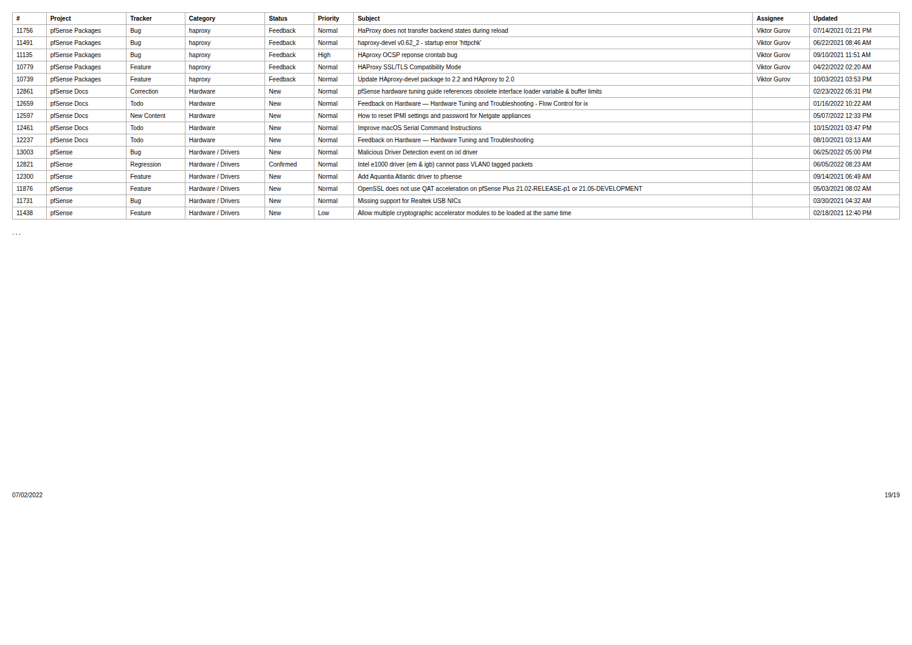| # | Project | Tracker | Category | Status | Priority | Subject | Assignee | Updated |
| --- | --- | --- | --- | --- | --- | --- | --- | --- |
| 11756 | pfSense Packages | Bug | haproxy | Feedback | Normal | HaProxy does not transfer backend states during reload | Viktor Gurov | 07/14/2021 01:21 PM |
| 11491 | pfSense Packages | Bug | haproxy | Feedback | Normal | haproxy-devel v0.62_2 - startup error 'httpchk' | Viktor Gurov | 06/22/2021 08:46 AM |
| 11135 | pfSense Packages | Bug | haproxy | Feedback | High | HAproxy OCSP reponse crontab bug | Viktor Gurov | 09/10/2021 11:51 AM |
| 10779 | pfSense Packages | Feature | haproxy | Feedback | Normal | HAProxy SSL/TLS Compatibility Mode | Viktor Gurov | 04/22/2022 02:20 AM |
| 10739 | pfSense Packages | Feature | haproxy | Feedback | Normal | Update HAproxy-devel package to 2.2 and HAproxy to 2.0 | Viktor Gurov | 10/03/2021 03:53 PM |
| 12861 | pfSense Docs | Correction | Hardware | New | Normal | pfSense hardware tuning guide references obsolete interface loader variable & buffer limits | | 02/23/2022 05:31 PM |
| 12659 | pfSense Docs | Todo | Hardware | New | Normal | Feedback on Hardware — Hardware Tuning and Troubleshooting - Flow Control for ix | | 01/16/2022 10:22 AM |
| 12597 | pfSense Docs | New Content | Hardware | New | Normal | How to reset IPMI settings and password for Netgate appliances | | 05/07/2022 12:33 PM |
| 12461 | pfSense Docs | Todo | Hardware | New | Normal | Improve macOS Serial Command Instructions | | 10/15/2021 03:47 PM |
| 12237 | pfSense Docs | Todo | Hardware | New | Normal | Feedback on Hardware — Hardware Tuning and Troubleshooting | | 08/10/2021 03:13 AM |
| 13003 | pfSense | Bug | Hardware / Drivers | New | Normal | Malicious Driver Detection event on ixl driver | | 06/25/2022 05:00 PM |
| 12821 | pfSense | Regression | Hardware / Drivers | Confirmed | Normal | Intel e1000 driver (em & igb) cannot pass VLAN0 tagged packets | | 06/05/2022 08:23 AM |
| 12300 | pfSense | Feature | Hardware / Drivers | New | Normal | Add Aquantia Atlantic driver to pfsense | | 09/14/2021 06:49 AM |
| 11876 | pfSense | Feature | Hardware / Drivers | New | Normal | OpenSSL does not use QAT acceleration on pfSense Plus 21.02-RELEASE-p1 or 21.05-DEVELOPMENT | | 05/03/2021 08:02 AM |
| 11731 | pfSense | Bug | Hardware / Drivers | New | Normal | Missing support for Realtek USB NICs | | 03/30/2021 04:32 AM |
| 11438 | pfSense | Feature | Hardware / Drivers | New | Low | Allow multiple cryptographic accelerator modules to be loaded at the same time | | 02/18/2021 12:40 PM |
...
07/02/2022 19/19